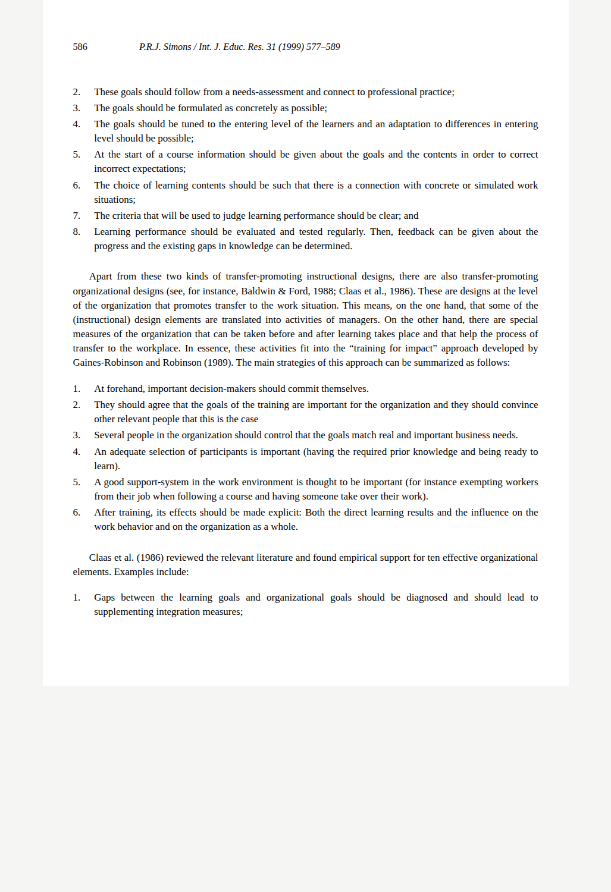586
P.R.J. Simons / Int. J. Educ. Res. 31 (1999) 577–589
2. These goals should follow from a needs-assessment and connect to professional practice;
3. The goals should be formulated as concretely as possible;
4. The goals should be tuned to the entering level of the learners and an adaptation to differences in entering level should be possible;
5. At the start of a course information should be given about the goals and the contents in order to correct incorrect expectations;
6. The choice of learning contents should be such that there is a connection with concrete or simulated work situations;
7. The criteria that will be used to judge learning performance should be clear; and
8. Learning performance should be evaluated and tested regularly. Then, feedback can be given about the progress and the existing gaps in knowledge can be determined.
Apart from these two kinds of transfer-promoting instructional designs, there are also transfer-promoting organizational designs (see, for instance, Baldwin & Ford, 1988; Claas et al., 1986). These are designs at the level of the organization that promotes transfer to the work situation. This means, on the one hand, that some of the (instructional) design elements are translated into activities of managers. On the other hand, there are special measures of the organization that can be taken before and after learning takes place and that help the process of transfer to the workplace. In essence, these activities fit into the “training for impact” approach developed by Gaines-Robinson and Robinson (1989). The main strategies of this approach can be summarized as follows:
1. At forehand, important decision-makers should commit themselves.
2. They should agree that the goals of the training are important for the organization and they should convince other relevant people that this is the case
3. Several people in the organization should control that the goals match real and important business needs.
4. An adequate selection of participants is important (having the required prior knowledge and being ready to learn).
5. A good support-system in the work environment is thought to be important (for instance exempting workers from their job when following a course and having someone take over their work).
6. After training, its effects should be made explicit: Both the direct learning results and the influence on the work behavior and on the organization as a whole.
Claas et al. (1986) reviewed the relevant literature and found empirical support for ten effective organizational elements. Examples include:
1. Gaps between the learning goals and organizational goals should be diagnosed and should lead to supplementing integration measures;